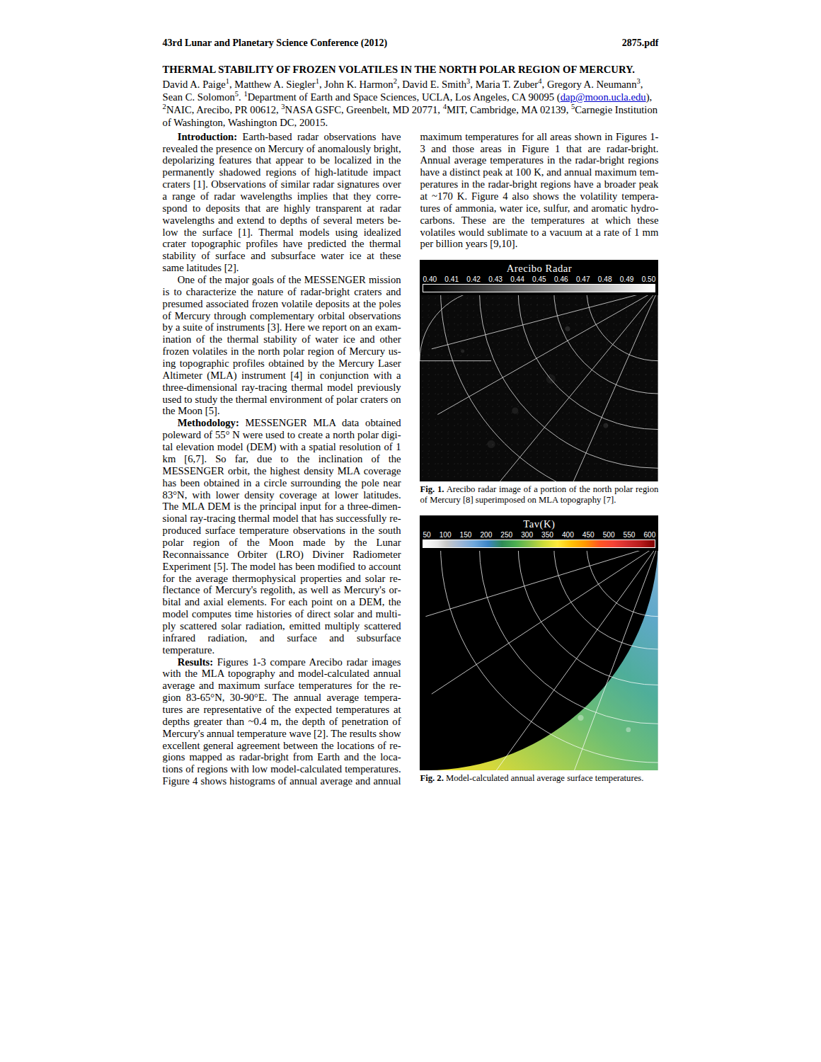43rd Lunar and Planetary Science Conference (2012) 2875.pdf
Thermal Stability of Frozen Volatiles in the North Polar Region of Mercury.
David A. Paige1, Matthew A. Siegler1, John K. Harmon2, David E. Smith3, Maria T. Zuber4, Gregory A. Neumann3, Sean C. Solomon5. 1Department of Earth and Space Sciences, UCLA, Los Angeles, CA 90095 (dap@moon.ucla.edu), 2NAIC, Arecibo, PR 00612, 3NASA GSFC, Greenbelt, MD 20771, 4MIT, Cambridge, MA 02139, 5Carnegie Institution of Washington, Washington DC, 20015.
Introduction: Earth-based radar observations have revealed the presence on Mercury of anomalously bright, depolarizing features that appear to be localized in the permanently shadowed regions of high-latitude impact craters [1]. Observations of similar radar signatures over a range of radar wavelengths implies that they correspond to deposits that are highly transparent at radar wavelengths and extend to depths of several meters below the surface [1]. Thermal models using idealized crater topographic profiles have predicted the thermal stability of surface and subsurface water ice at these same latitudes [2].
One of the major goals of the MESSENGER mission is to characterize the nature of radar-bright craters and presumed associated frozen volatile deposits at the poles of Mercury through complementary orbital observations by a suite of instruments [3]. Here we report on an examination of the thermal stability of water ice and other frozen volatiles in the north polar region of Mercury using topographic profiles obtained by the Mercury Laser Altimeter (MLA) instrument [4] in conjunction with a three-dimensional ray-tracing thermal model previously used to study the thermal environment of polar craters on the Moon [5].
Methodology: MESSENGER MLA data obtained poleward of 55° N were used to create a north polar digital elevation model (DEM) with a spatial resolution of 1 km [6,7]. So far, due to the inclination of the MESSENGER orbit, the highest density MLA coverage has been obtained in a circle surrounding the pole near 83°N, with lower density coverage at lower latitudes. The MLA DEM is the principal input for a three-dimensional ray-tracing thermal model that has successfully reproduced surface temperature observations in the south polar region of the Moon made by the Lunar Reconnaissance Orbiter (LRO) Diviner Radiometer Experiment [5]. The model has been modified to account for the average thermophysical properties and solar reflectance of Mercury's regolith, as well as Mercury's orbital and axial elements. For each point on a DEM, the model computes time histories of direct solar and multiply scattered solar radiation, emitted multiply scattered infrared radiation, and surface and subsurface temperature.
Results: Figures 1-3 compare Arecibo radar images with the MLA topography and model-calculated annual average and maximum surface temperatures for the region 83-65°N, 30-90°E. The annual average temperatures are representative of the expected temperatures at depths greater than ~0.4 m, the depth of penetration of Mercury's annual temperature wave [2]. The results show excellent general agreement between the locations of regions mapped as radar-bright from Earth and the locations of regions with low model-calculated temperatures. Figure 4 shows histograms of annual average and annual maximum temperatures for all areas shown in Figures 1-3 and those areas in Figure 1 that are radar-bright. Annual average temperatures in the radar-bright regions have a distinct peak at 100 K, and annual maximum temperatures in the radar-bright regions have a broader peak at ~170 K. Figure 4 also shows the volatility temperatures of ammonia, water ice, sulfur, and aromatic hydrocarbons. These are the temperatures at which these volatiles would sublimate to a vacuum at a rate of 1 mm per billion years [9,10].
Arecibo Radar
0.400.410.420.430.440.450.460.470.480.490.50
Fig. 1. Arecibo radar image of a portion of the north polar region of Mercury [8] superimposed on MLA topography [7].
Tav(K)
50100150200250300350400450500550600
Fig. 2. Model-calculated annual average surface temperatures.